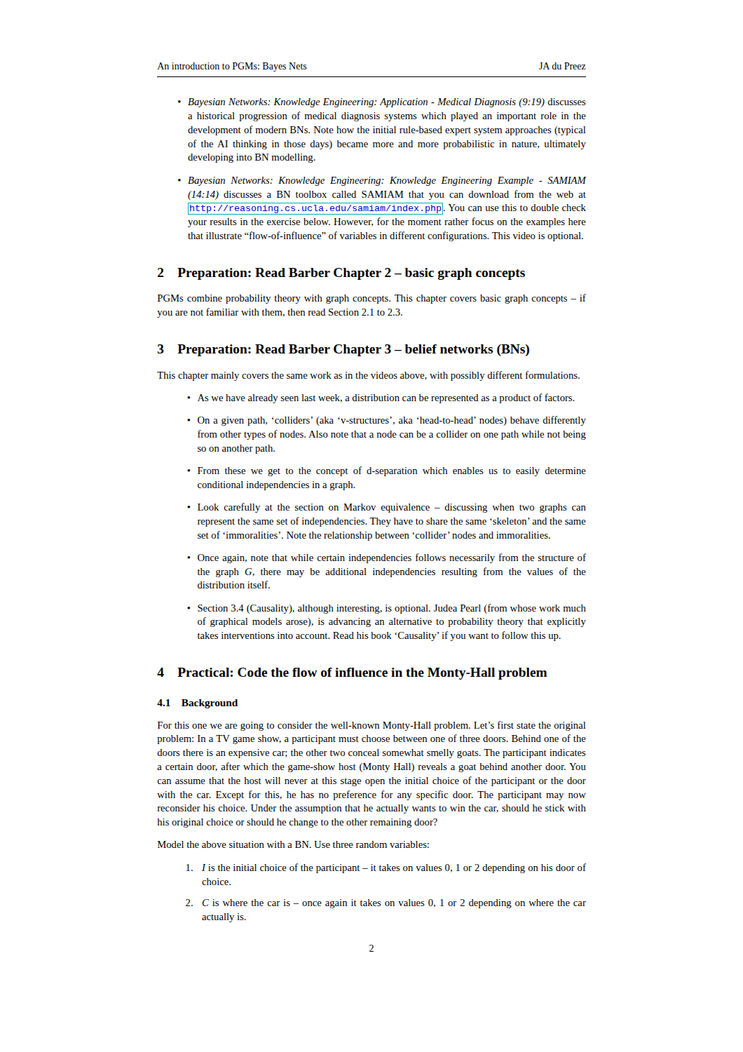An introduction to PGMs: Bayes Nets
JA du Preez
Bayesian Networks: Knowledge Engineering: Application - Medical Diagnosis (9:19) discusses a historical progression of medical diagnosis systems which played an important role in the development of modern BNs. Note how the initial rule-based expert system approaches (typical of the AI thinking in those days) became more and more probabilistic in nature, ultimately developing into BN modelling.
Bayesian Networks: Knowledge Engineering: Knowledge Engineering Example - SAMIAM (14:14) discusses a BN toolbox called SAMIAM that you can download from the web at http://reasoning.cs.ucla.edu/samiam/index.php. You can use this to double check your results in the exercise below. However, for the moment rather focus on the examples here that illustrate “flow-of-influence” of variables in different configurations. This video is optional.
2 Preparation: Read Barber Chapter 2 – basic graph concepts
PGMs combine probability theory with graph concepts. This chapter covers basic graph concepts – if you are not familiar with them, then read Section 2.1 to 2.3.
3 Preparation: Read Barber Chapter 3 – belief networks (BNs)
This chapter mainly covers the same work as in the videos above, with possibly different formulations.
As we have already seen last week, a distribution can be represented as a product of factors.
On a given path, ‘colliders’ (aka ‘v-structures’, aka ‘head-to-head’ nodes) behave differently from other types of nodes. Also note that a node can be a collider on one path while not being so on another path.
From these we get to the concept of d-separation which enables us to easily determine conditional independencies in a graph.
Look carefully at the section on Markov equivalence – discussing when two graphs can represent the same set of independencies. They have to share the same ‘skeleton’ and the same set of ‘immoralities’. Note the relationship between ‘collider’ nodes and immoralities.
Once again, note that while certain independencies follows necessarily from the structure of the graph G, there may be additional independencies resulting from the values of the distribution itself.
Section 3.4 (Causality), although interesting, is optional. Judea Pearl (from whose work much of graphical models arose), is advancing an alternative to probability theory that explicitly takes interventions into account. Read his book ‘Causality’ if you want to follow this up.
4 Practical: Code the flow of influence in the Monty-Hall problem
4.1 Background
For this one we are going to consider the well-known Monty-Hall problem. Let’s first state the original problem: In a TV game show, a participant must choose between one of three doors. Behind one of the doors there is an expensive car; the other two conceal somewhat smelly goats. The participant indicates a certain door, after which the game-show host (Monty Hall) reveals a goat behind another door. You can assume that the host will never at this stage open the initial choice of the participant or the door with the car. Except for this, he has no preference for any specific door. The participant may now reconsider his choice. Under the assumption that he actually wants to win the car, should he stick with his original choice or should he change to the other remaining door?
Model the above situation with a BN. Use three random variables:
I is the initial choice of the participant – it takes on values 0, 1 or 2 depending on his door of choice.
C is where the car is – once again it takes on values 0, 1 or 2 depending on where the car actually is.
2